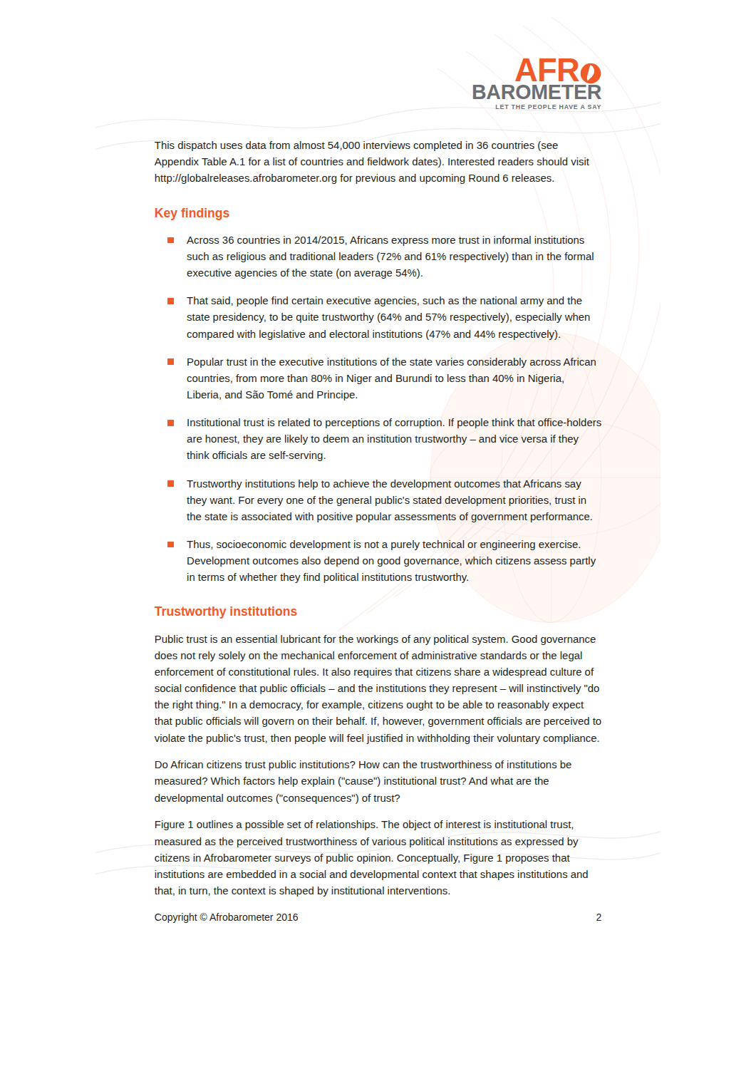AFR BAROMETER LET THE PEOPLE HAVE A SAY
This dispatch uses data from almost 54,000 interviews completed in 36 countries (see Appendix Table A.1 for a list of countries and fieldwork dates). Interested readers should visit http://globalreleases.afrobarometer.org for previous and upcoming Round 6 releases.
Key findings
Across 36 countries in 2014/2015, Africans express more trust in informal institutions such as religious and traditional leaders (72% and 61% respectively) than in the formal executive agencies of the state (on average 54%).
That said, people find certain executive agencies, such as the national army and the state presidency, to be quite trustworthy (64% and 57% respectively), especially when compared with legislative and electoral institutions (47% and 44% respectively).
Popular trust in the executive institutions of the state varies considerably across African countries, from more than 80% in Niger and Burundi to less than 40% in Nigeria, Liberia, and São Tomé and Principe.
Institutional trust is related to perceptions of corruption. If people think that office-holders are honest, they are likely to deem an institution trustworthy – and vice versa if they think officials are self-serving.
Trustworthy institutions help to achieve the development outcomes that Africans say they want. For every one of the general public's stated development priorities, trust in the state is associated with positive popular assessments of government performance.
Thus, socioeconomic development is not a purely technical or engineering exercise. Development outcomes also depend on good governance, which citizens assess partly in terms of whether they find political institutions trustworthy.
Trustworthy institutions
Public trust is an essential lubricant for the workings of any political system. Good governance does not rely solely on the mechanical enforcement of administrative standards or the legal enforcement of constitutional rules. It also requires that citizens share a widespread culture of social confidence that public officials – and the institutions they represent – will instinctively "do the right thing." In a democracy, for example, citizens ought to be able to reasonably expect that public officials will govern on their behalf. If, however, government officials are perceived to violate the public's trust, then people will feel justified in withholding their voluntary compliance.
Do African citizens trust public institutions? How can the trustworthiness of institutions be measured? Which factors help explain ("cause") institutional trust? And what are the developmental outcomes ("consequences") of trust?
Figure 1 outlines a possible set of relationships. The object of interest is institutional trust, measured as the perceived trustworthiness of various political institutions as expressed by citizens in Afrobarometer surveys of public opinion. Conceptually, Figure 1 proposes that institutions are embedded in a social and developmental context that shapes institutions and that, in turn, the context is shaped by institutional interventions.
Copyright © Afrobarometer 2016 2